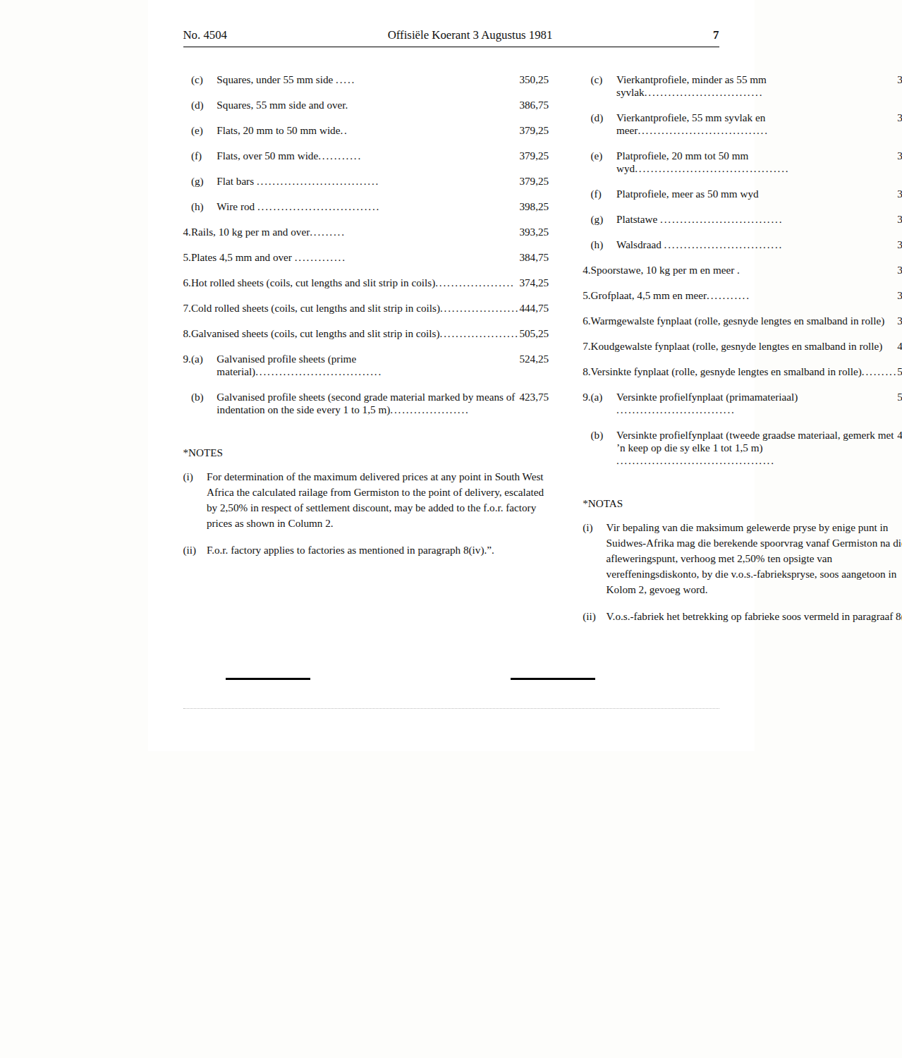No. 4504
Offisiële Koerant 3 Augustus 1981
7
| | (c) | Squares, under 55 mm side ..... | 350,25 |
| | (d) | Squares, 55 mm side and over. | 386,75 |
| | (e) | Flats, 20 mm to 50 mm wide .. | 379,25 |
| | (f) | Flats, over 50 mm wide ........... | 379,25 |
| | (g) | Flat bars ............................... | 379,25 |
| | (h) | Wire rod ............................... | 398,25 |
| 4. | Rails, 10 kg per m and over ......... | 393,25 |
| 5. | Plates 4,5 mm and over ............. | 384,75 |
| 6. | Hot rolled sheets (coils, cut lengths and slit strip in coils) .................... | 374,25 |
| 7. | Cold rolled sheets (coils, cut lengths and slit strip in coils) .................... | 444,75 |
| 8. | Galvanised sheets (coils, cut lengths and slit strip in coils) .................... | 505,25 |
| 9. | (a) | Galvanised profile sheets (prime material) ................................ | 524,25 |
| | (b) | Galvanised profile sheets (second grade material marked by means of indentation on the side every 1 to 1,5 m) .................... | 423,75 |
*NOTES
(i) For determination of the maximum delivered prices at any point in South West Africa the calculated railage from Germiston to the point of delivery, escalated by 2,50% in respect of settlement discount, may be added to the f.o.r. factory prices as shown in Column 2.
(ii) F.o.r. factory applies to factories as mentioned in paragraph 8(iv).”.
| | (c) | Vierkantprofiele, minder as 55 mm syvlak .............................. | 350,25 |
| | (d) | Vierkantprofiele, 55 mm syvlak en meer ................................. | 386,75 |
| | (e) | Platprofiele, 20 mm tot 50 mm wyd ....................................... | 379,25 |
| | (f) | Platprofiele, meer as 50 mm wyd | 379,25 |
| | (g) | Platstawe ............................... | 379,25 |
| | (h) | Walsdraad .............................. | 398,25 |
| 4. | Spoorstawe, 10 kg per m en meer . | 393,25 |
| 5. | Grofplaat, 4,5 mm en meer ........... | 384,75 |
| 6. | Warmgewalste fynplaat (rolle, gesnyde lengtes en smalband in rolle) | 374,25 |
| 7. | Koudgewalste fynplaat (rolle, gesnyde lengtes en smalband in rolle) | 444,75 |
| 8. | Versinkte fynplaat (rolle, gesnyde lengtes en smalband in rolle) ......... | 505,25 |
| 9. | (a) | Versinkte profielfynplaat (primamateriaal) .............................. | 524,25 |
| | (b) | Versinkte profielfynplaat (tweede graadse materiaal, gemerk met ’n keep op die sy elke 1 tot 1,5 m) ........................................ | 423,75 |
*NOTAS
(i) Vir bepaling van die maksimum gelewerde pryse by enige punt in Suidwes-Afrika mag die berekende spoorvrag vanaf Germiston na die afleweringspunt, verhoog met 2,50% ten opsigte van vereffeningsdiskonto, by die v.o.s.-fabriekspryse, soos aangetoon in Kolom 2, gevoeg word.
(ii) V.o.s.-fabriek het betrekking op fabrieke soos vermeld in paragraaf 8(iv).”.